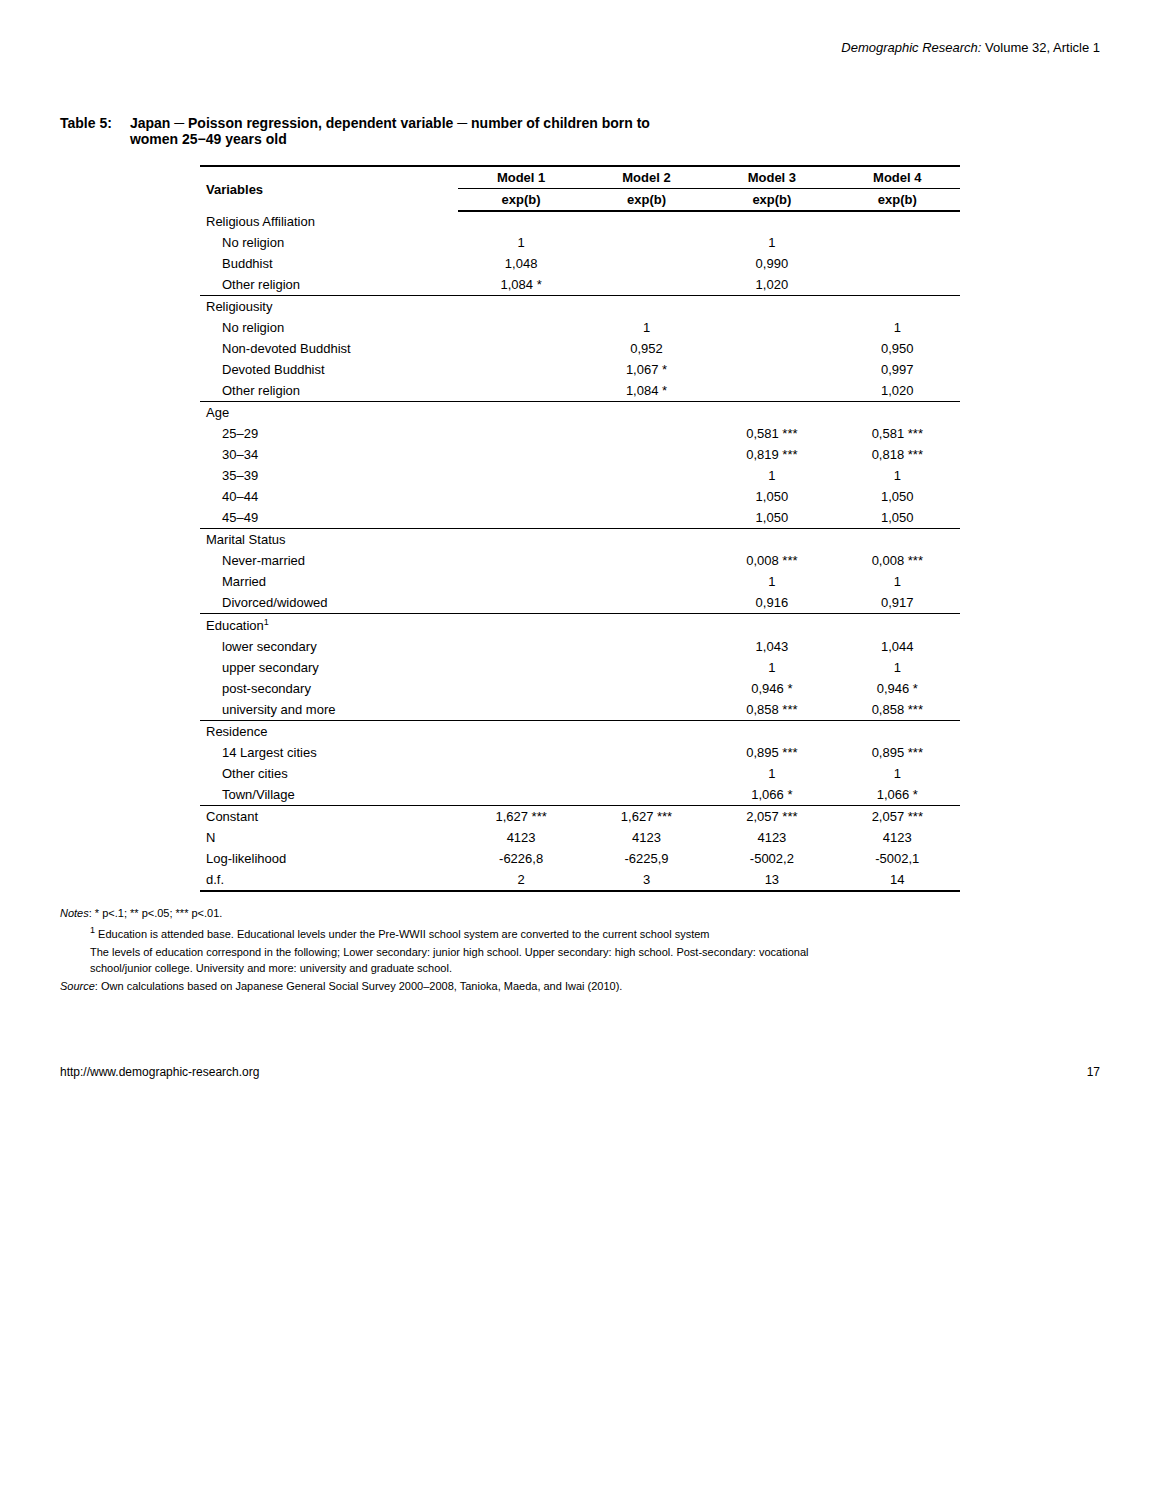Demographic Research: Volume 32, Article 1
Table 5: Japan ─ Poisson regression, dependent variable ─ number of children born to women 25−49 years old
| Variables | Model 1 | Model 2 | Model 3 | Model 4 |
| --- | --- | --- | --- | --- |
| exp(b) | exp(b) | exp(b) | exp(b) |
| Religious Affiliation | | | | |
| No religion | 1 | | 1 | |
| Buddhist | 1,048 | | 0,990 | |
| Other religion | 1,084 * | | 1,020 | |
| Religiousity | | | | |
| No religion | | 1 | | 1 |
| Non-devoted Buddhist | | 0,952 | | 0,950 |
| Devoted Buddhist | | 1,067 * | | 0,997 |
| Other religion | | 1,084 * | | 1,020 |
| Age | | | | |
| 25–29 | | | 0,581 *** | 0,581 *** |
| 30–34 | | | 0,819 *** | 0,818 *** |
| 35–39 | | | 1 | 1 |
| 40–44 | | | 1,050 | 1,050 |
| 45–49 | | | 1,050 | 1,050 |
| Marital Status | | | | |
| Never-married | | | 0,008 *** | 0,008 *** |
| Married | | | 1 | 1 |
| Divorced/widowed | | | 0,916 | 0,917 |
| Education 1 | | | | |
| lower secondary | | | 1,043 | 1,044 |
| upper secondary | | | 1 | 1 |
| post-secondary | | | 0,946 * | 0,946 * |
| university and more | | | 0,858 *** | 0,858 *** |
| Residence | | | | |
| 14 Largest cities | | | 0,895 *** | 0,895 *** |
| Other cities | | | 1 | 1 |
| Town/Village | | | 1,066 * | 1,066 * |
| Constant | 1,627 *** | 1,627 *** | 2,057 *** | 2,057 *** |
| N | 4123 | 4123 | 4123 | 4123 |
| Log-likelihood | -6226,8 | -6225,9 | -5002,2 | -5002,1 |
| d.f. | 2 | 3 | 13 | 14 |
Notes: * p<.1; ** p<.05; *** p<.01.
1 Education is attended base. Educational levels under the Pre-WWII school system are converted to the current school system
The levels of education correspond in the following; Lower secondary: junior high school. Upper secondary: high school. Post-secondary: vocational school/junior college. University and more: university and graduate school.
Source: Own calculations based on Japanese General Social Survey 2000–2008, Tanioka, Maeda, and Iwai (2010).
http://www.demographic-research.org 17